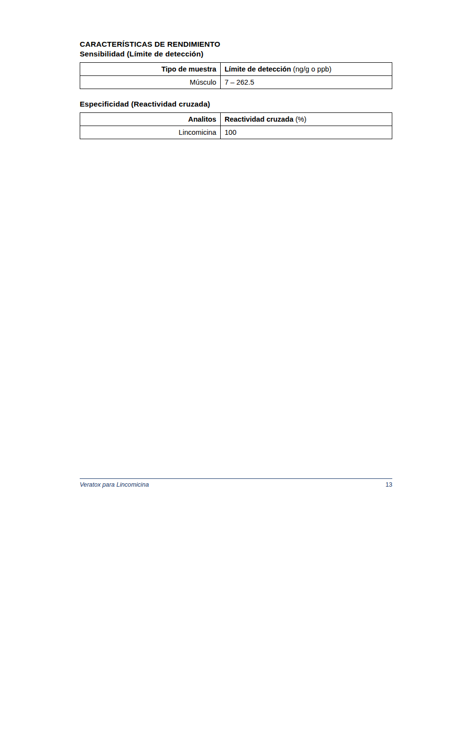CARACTERÍSTICAS DE RENDIMIENTO
Sensibilidad (Límite de detección)
| Tipo de muestra | Límite de detección (ng/g o ppb) |
| Músculo | 7 – 262.5 |
Especificidad (Reactividad cruzada)
| Analitos | Reactividad cruzada (%) |
| Lincomicina | 100 |
Veratox para Lincomicina 13